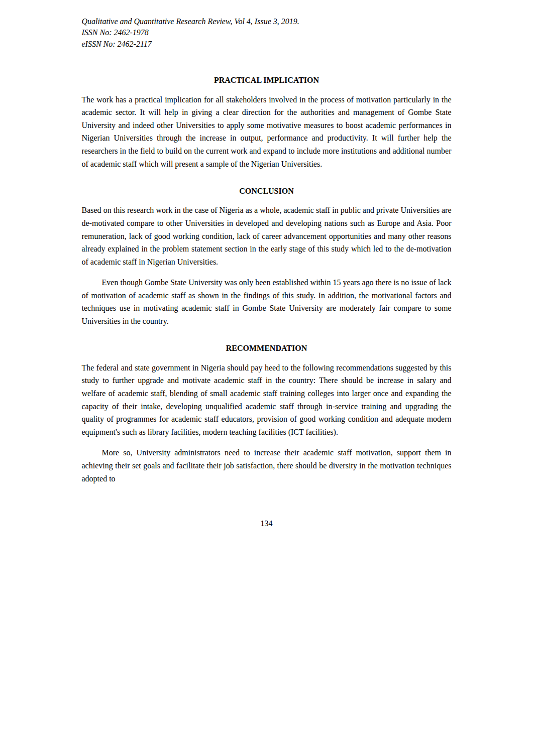Qualitative and Quantitative Research Review, Vol 4, Issue 3, 2019.
ISSN No: 2462-1978
eISSN No: 2462-2117
Practical Implication
The work has a practical implication for all stakeholders involved in the process of motivation particularly in the academic sector. It will help in giving a clear direction for the authorities and management of Gombe State University and indeed other Universities to apply some motivative measures to boost academic performances in Nigerian Universities through the increase in output, performance and productivity. It will further help the researchers in the field to build on the current work and expand to include more institutions and additional number of academic staff which will present a sample of the Nigerian Universities.
Conclusion
Based on this research work in the case of Nigeria as a whole, academic staff in public and private Universities are de-motivated compare to other Universities in developed and developing nations such as Europe and Asia. Poor remuneration, lack of good working condition, lack of career advancement opportunities and many other reasons already explained in the problem statement section in the early stage of this study which led to the de-motivation of academic staff in Nigerian Universities.
Even though Gombe State University was only been established within 15 years ago there is no issue of lack of motivation of academic staff as shown in the findings of this study. In addition, the motivational factors and techniques use in motivating academic staff in Gombe State University are moderately fair compare to some Universities in the country.
Recommendation
The federal and state government in Nigeria should pay heed to the following recommendations suggested by this study to further upgrade and motivate academic staff in the country: There should be increase in salary and welfare of academic staff, blending of small academic staff training colleges into larger once and expanding the capacity of their intake, developing unqualified academic staff through in-service training and upgrading the quality of programmes for academic staff educators, provision of good working condition and adequate modern equipment's such as library facilities, modern teaching facilities (ICT facilities).
More so, University administrators need to increase their academic staff motivation, support them in achieving their set goals and facilitate their job satisfaction, there should be diversity in the motivation techniques adopted to
134